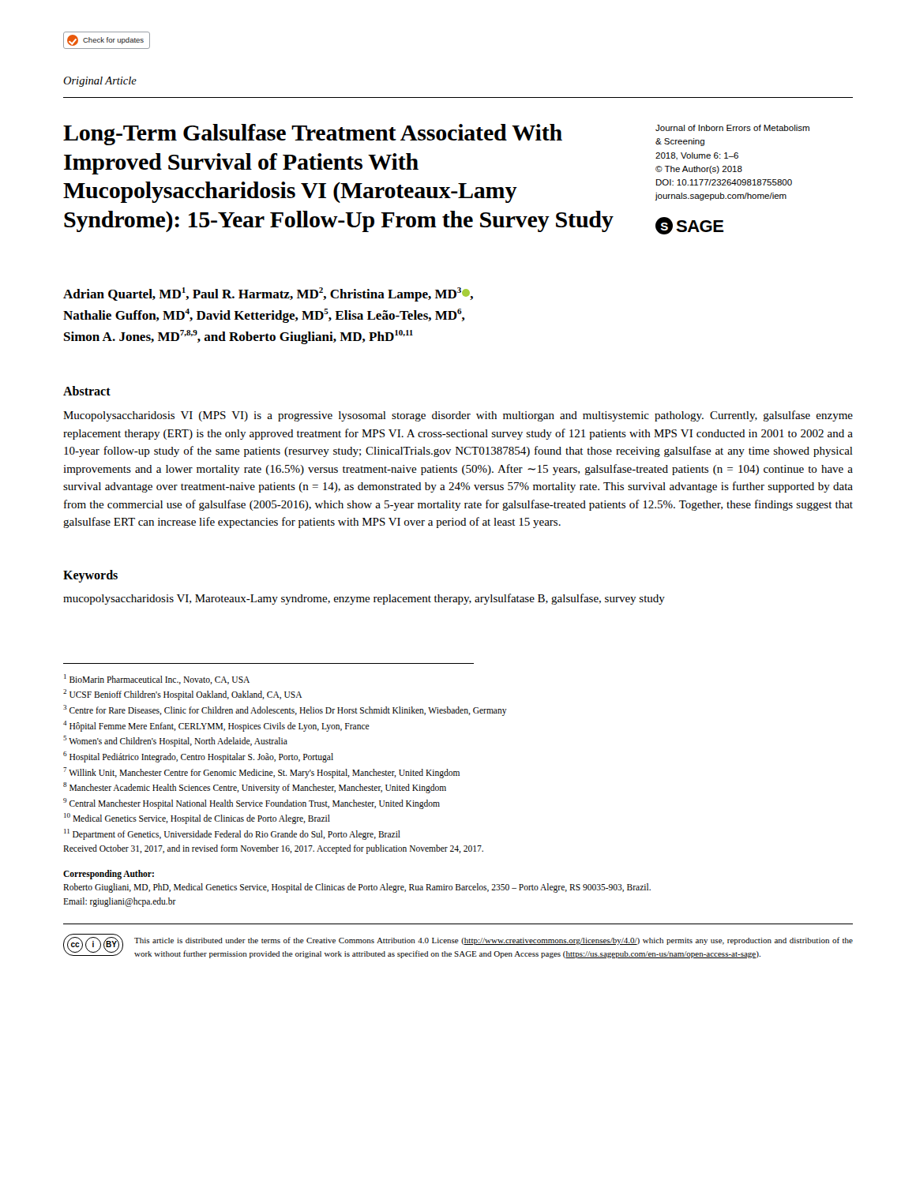Check for updates
Original Article
Long-Term Galsulfase Treatment Associated With Improved Survival of Patients With Mucopolysaccharidosis VI (Maroteaux-Lamy Syndrome): 15-Year Follow-Up From the Survey Study
Journal of Inborn Errors of Metabolism
& Screening
2018, Volume 6: 1–6
© The Author(s) 2018
DOI: 10.1177/2326409818755800
journals.sagepub.com/home/iem
SSAGE
Adrian Quartel, MD1, Paul R. Harmatz, MD2, Christina Lampe, MD3 ,
Nathalie Guffon, MD4, David Ketteridge, MD5, Elisa Leão-Teles, MD6,
Simon A. Jones, MD7,8,9, and Roberto Giugliani, MD, PhD10,11
Abstract
Mucopolysaccharidosis VI (MPS VI) is a progressive lysosomal storage disorder with multiorgan and multisystemic pathology. Currently, galsulfase enzyme replacement therapy (ERT) is the only approved treatment for MPS VI. A cross-sectional survey study of 121 patients with MPS VI conducted in 2001 to 2002 and a 10-year follow-up study of the same patients (resurvey study; ClinicalTrials.gov NCT01387854) found that those receiving galsulfase at any time showed physical improvements and a lower mortality rate (16.5%) versus treatment-naive patients (50%). After ∼15 years, galsulfase-treated patients (n = 104) continue to have a survival advantage over treatment-naive patients (n = 14), as demonstrated by a 24% versus 57% mortality rate. This survival advantage is further supported by data from the commercial use of galsulfase (2005-2016), which show a 5-year mortality rate for galsulfase-treated patients of 12.5%. Together, these findings suggest that galsulfase ERT can increase life expectancies for patients with MPS VI over a period of at least 15 years.
Keywords
mucopolysaccharidosis VI, Maroteaux-Lamy syndrome, enzyme replacement therapy, arylsulfatase B, galsulfase, survey study
1 BioMarin Pharmaceutical Inc., Novato, CA, USA
2 UCSF Benioff Children's Hospital Oakland, Oakland, CA, USA
3 Centre for Rare Diseases, Clinic for Children and Adolescents, Helios Dr Horst Schmidt Kliniken, Wiesbaden, Germany
4 Hôpital Femme Mere Enfant, CERLYMM, Hospices Civils de Lyon, Lyon, France
5 Women's and Children's Hospital, North Adelaide, Australia
6 Hospital Pediátrico Integrado, Centro Hospitalar S. João, Porto, Portugal
7 Willink Unit, Manchester Centre for Genomic Medicine, St. Mary's Hospital, Manchester, United Kingdom
8 Manchester Academic Health Sciences Centre, University of Manchester, Manchester, United Kingdom
9 Central Manchester Hospital National Health Service Foundation Trust, Manchester, United Kingdom
10 Medical Genetics Service, Hospital de Clinicas de Porto Alegre, Brazil
11 Department of Genetics, Universidade Federal do Rio Grande do Sul, Porto Alegre, Brazil
Received October 31, 2017, and in revised form November 16, 2017. Accepted for publication November 24, 2017.
Corresponding Author:
Roberto Giugliani, MD, PhD, Medical Genetics Service, Hospital de Clinicas de Porto Alegre, Rua Ramiro Barcelos, 2350 – Porto Alegre, RS 90035-903, Brazil.
Email: rgiugliani@hcpa.edu.br
cc iBY
This article is distributed under the terms of the Creative Commons Attribution 4.0 License (http://www.creativecommons.org/licenses/by/4.0/) which permits any use, reproduction and distribution of the work without further permission provided the original work is attributed as specified on the SAGE and Open Access pages (https://us.sagepub.com/en-us/nam/open-access-at-sage).